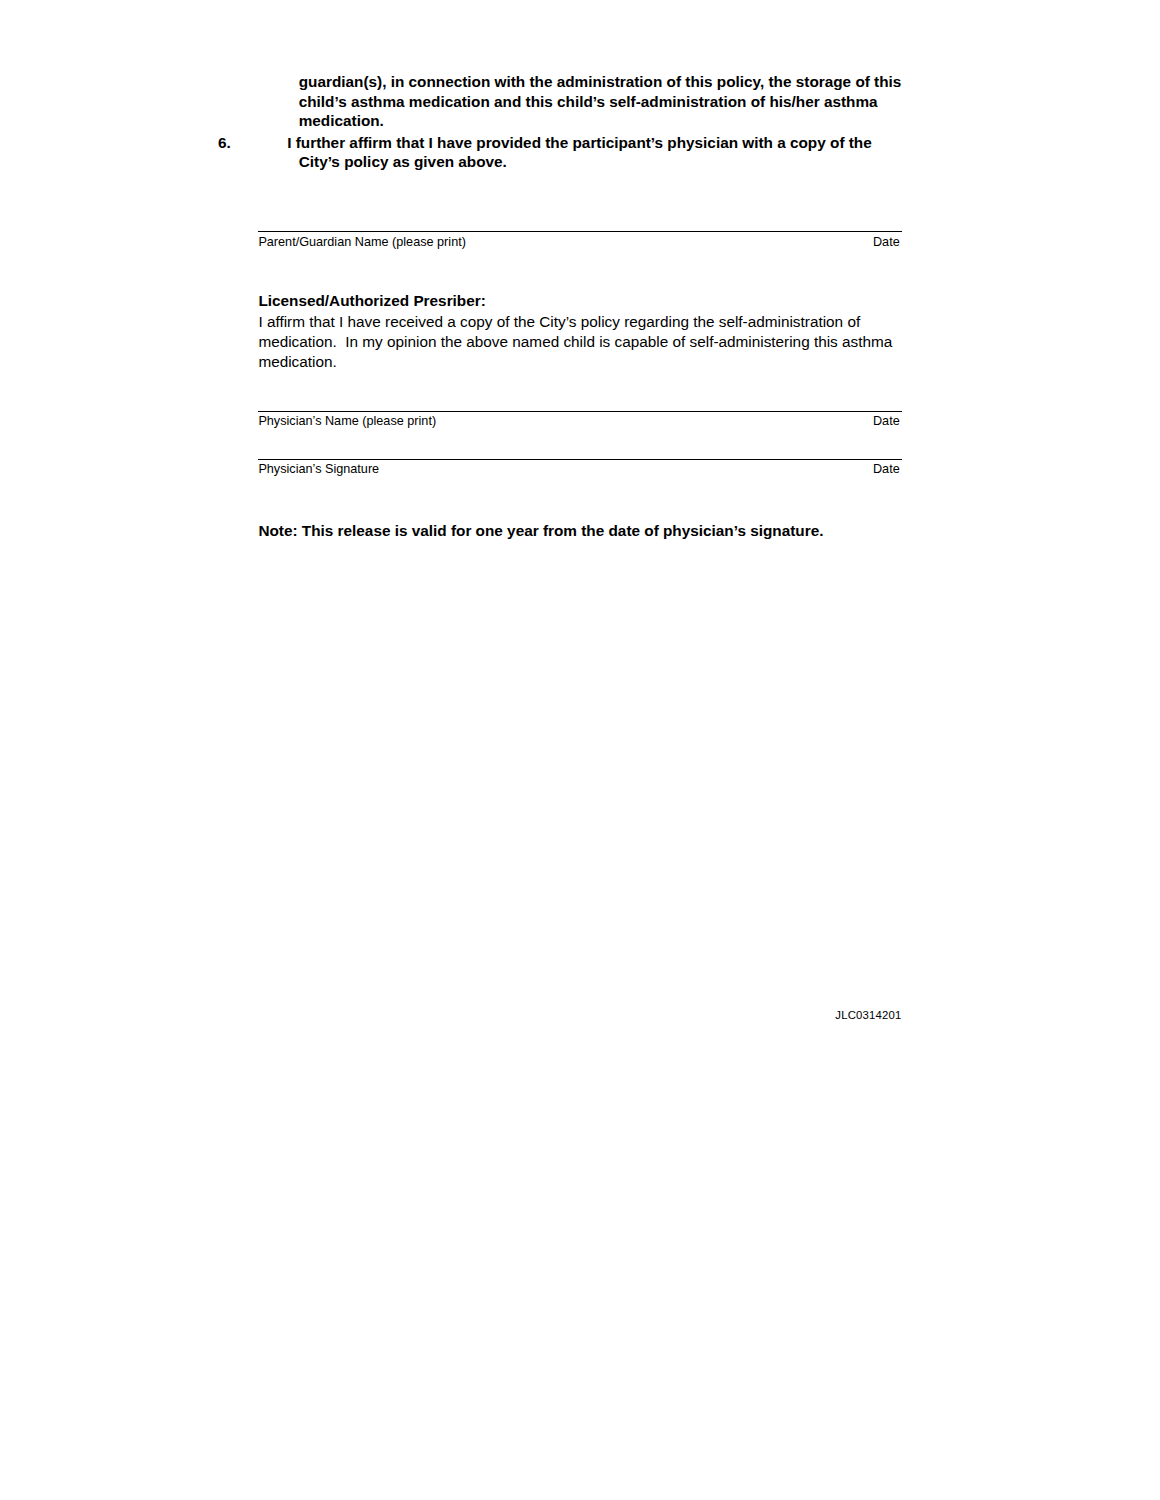guardian(s), in connection with the administration of this policy, the storage of this child’s asthma medication and this child’s self-administration of his/her asthma medication.
6. I further affirm that I have provided the participant’s physician with a copy of the City’s policy as given above.
Parent/Guardian Name (please print) Date
Licensed/Authorized Presriber:
I affirm that I have received a copy of the City’s policy regarding the self-administration of medication. In my opinion the above named child is capable of self-administering this asthma medication.
Physician’s Name (please print) Date
Physician’s Signature Date
Note: This release is valid for one year from the date of physician’s signature.
JLC0314201